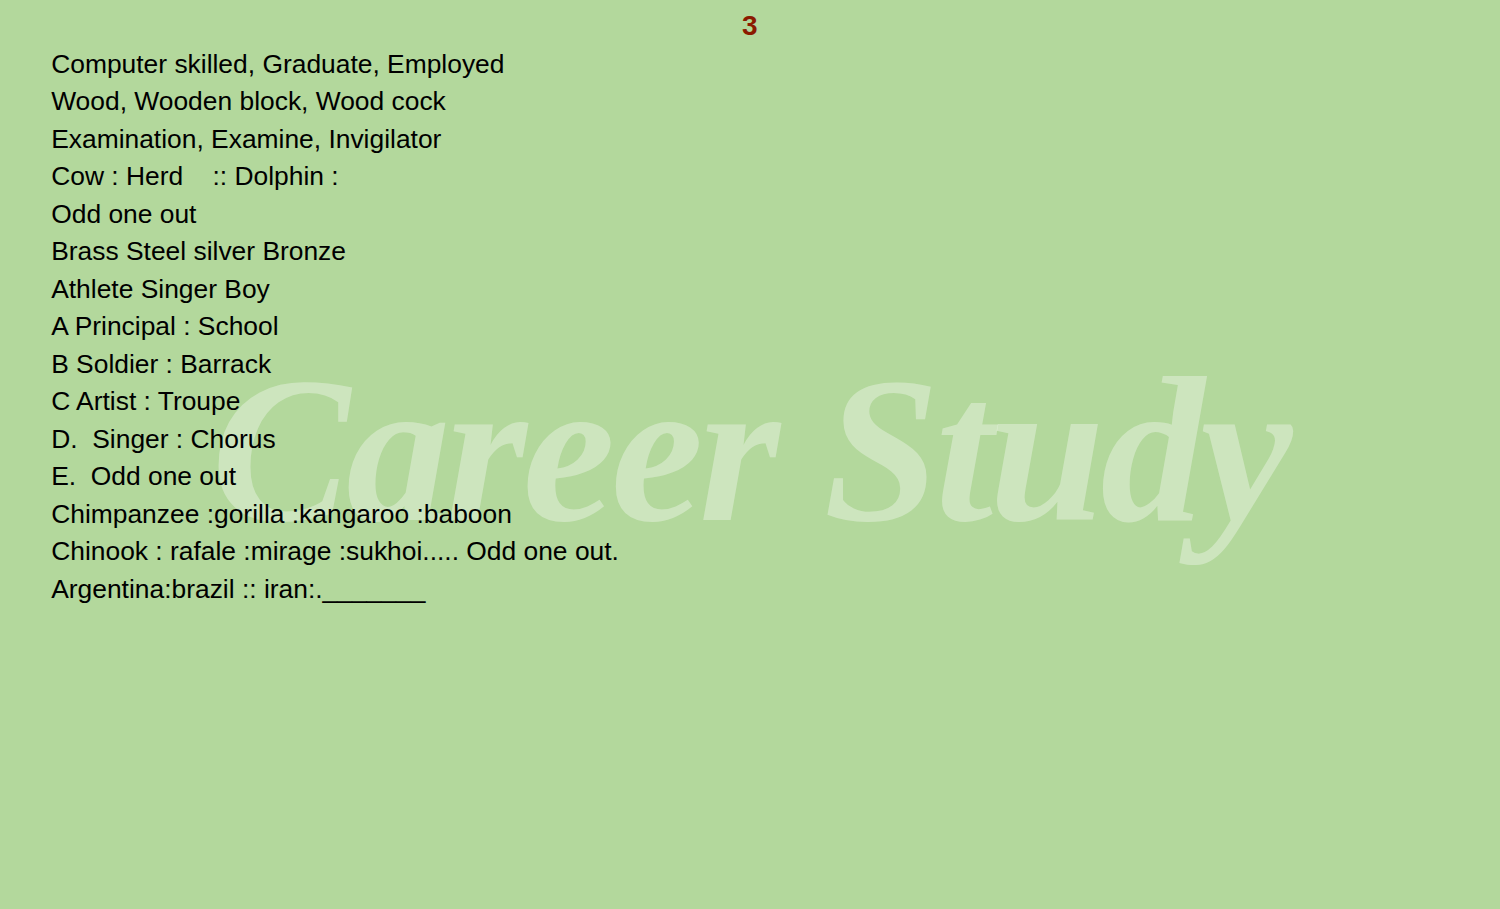3
Career Study
Computer skilled, Graduate, Employed
Wood, Wooden block, Wood cock
Examination, Examine, Invigilator
Cow : Herd :: Dolphin :
Odd one out
Brass Steel silver Bronze
Athlete Singer Boy
A Principal : School
B Soldier : Barrack
C Artist : Troupe
D. Singer : Chorus
E. Odd one out
Chimpanzee :gorilla :kangaroo :baboon
Chinook : rafale :mirage :sukhoi..... Odd one out.
Argentina:brazil :: iran:._______